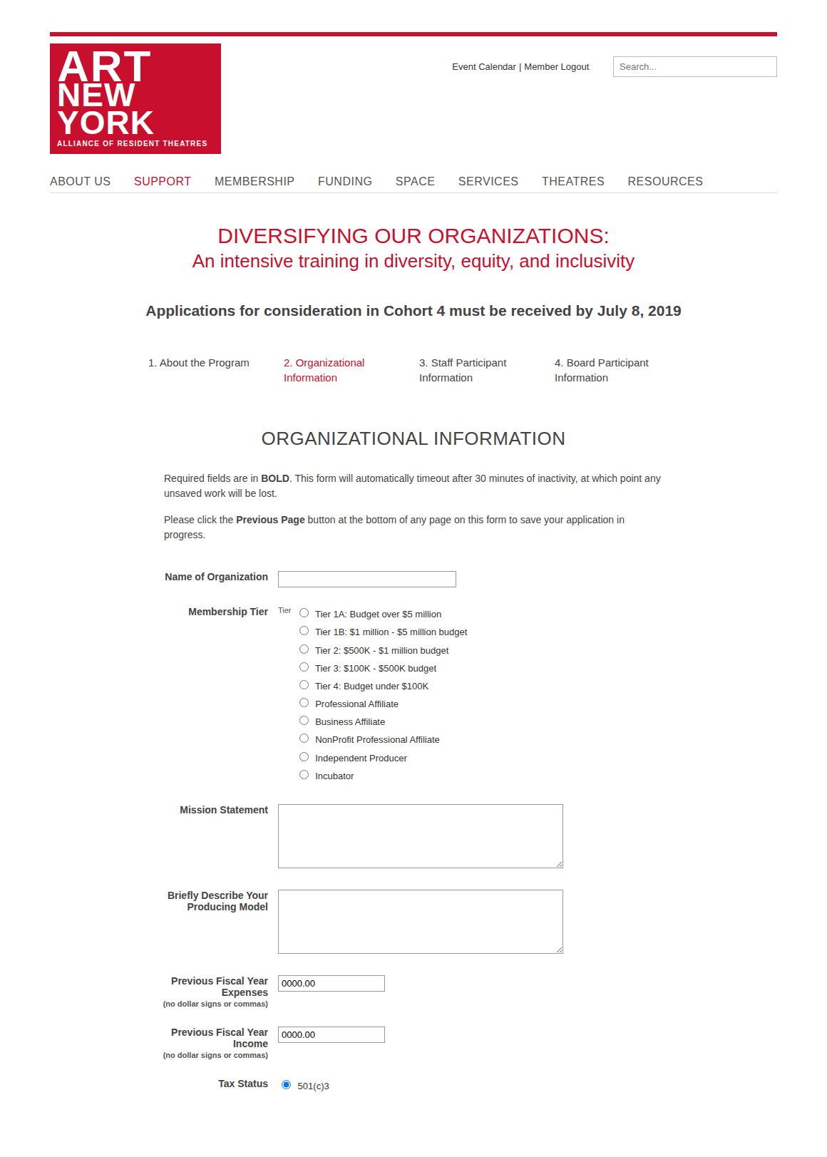ART NEW YORK ALLIANCE OF RESIDENT THEATRES
Event Calendar|Member Logout
ABOUT US
SUPPORT
MEMBERSHIP
FUNDING
SPACE
SERVICES
THEATRES
RESOURCES
DIVERSIFYING OUR ORGANIZATIONS: An intensive training in diversity, equity, and inclusivity
Applications for consideration in Cohort 4 must be received by July 8, 2019
1. About the Program
2. Organizational Information
3. Staff Participant Information
4. Board Participant Information
ORGANIZATIONAL INFORMATION
Required fields are in BOLD. This form will automatically timeout after 30 minutes of inactivity, at which point any unsaved work will be lost.
Please click the Previous Page button at the bottom of any page on this form to save your application in progress.
Name of Organization
Membership Tier
Tier
Tier 1A: Budget over $5 million Tier 1B: $1 million - $5 million budget Tier 2: $500K - $1 million budget Tier 3: $100K - $500K budget Tier 4: Budget under $100K Professional Affiliate Business Affiliate NonProfit Professional Affiliate Independent Producer Incubator
Mission Statement
Briefly Describe Your Producing Model
Previous Fiscal Year Expenses (no dollar signs or commas)
Previous Fiscal Year Income (no dollar signs or commas)
Tax Status
501(c)3